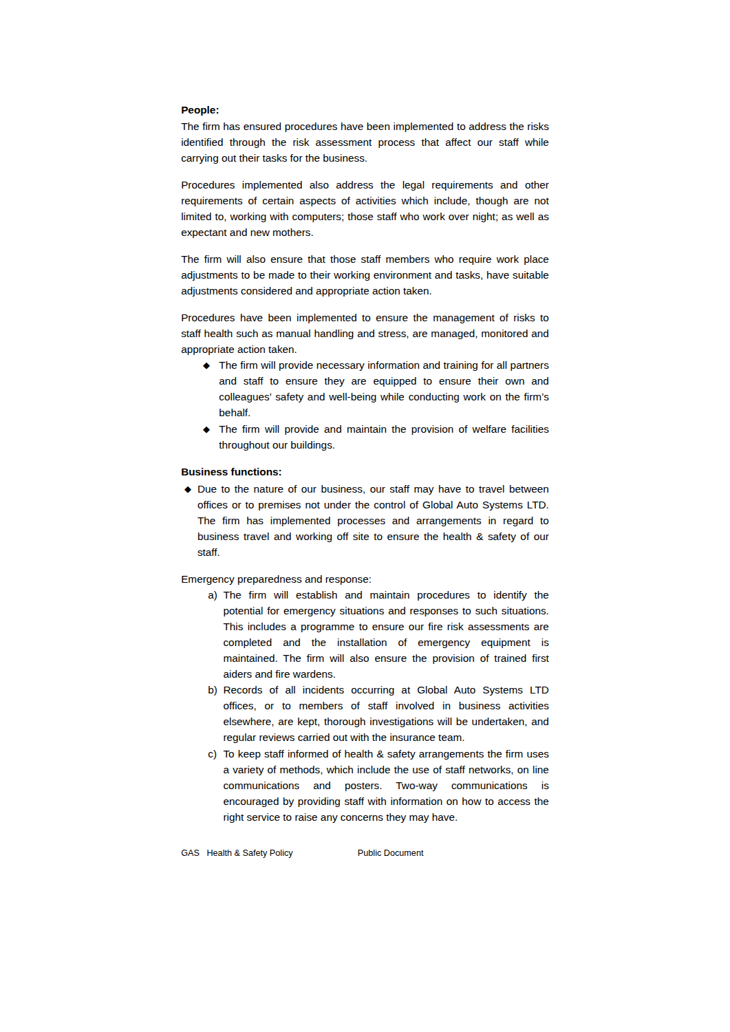People:
The firm has ensured procedures have been implemented to address the risks identified through the risk assessment process that affect our staff while carrying out their tasks for the business.
Procedures implemented also address the legal requirements and other requirements of certain aspects of activities which include, though are not limited to, working with computers; those staff who work over night; as well as expectant and new mothers.
The firm will also ensure that those staff members who require work place adjustments to be made to their working environment and tasks, have suitable adjustments considered and appropriate action taken.
Procedures have been implemented to ensure the management of risks to staff health such as manual handling and stress, are managed, monitored and appropriate action taken.
The firm will provide necessary information and training for all partners and staff to ensure they are equipped to ensure their own and colleagues’ safety and well-being while conducting work on the firm’s behalf.
The firm will provide and maintain the provision of welfare facilities throughout our buildings.
Business functions:
Due to the nature of our business, our staff may have to travel between offices or to premises not under the control of Global Auto Systems LTD. The firm has implemented processes and arrangements in regard to business travel and working off site to ensure the health & safety of our staff.
Emergency preparedness and response:
The firm will establish and maintain procedures to identify the potential for emergency situations and responses to such situations. This includes a programme to ensure our fire risk assessments are completed and the installation of emergency equipment is maintained. The firm will also ensure the provision of trained first aiders and fire wardens.
Records of all incidents occurring at Global Auto Systems LTD offices, or to members of staff involved in business activities elsewhere, are kept, thorough investigations will be undertaken, and regular reviews carried out with the insurance team.
To keep staff informed of health & safety arrangements the firm uses a variety of methods, which include the use of staff networks, on line communications and posters. Two-way communications is encouraged by providing staff with information on how to access the right service to raise any concerns they may have.
GAS Health & Safety Policy
Public Document